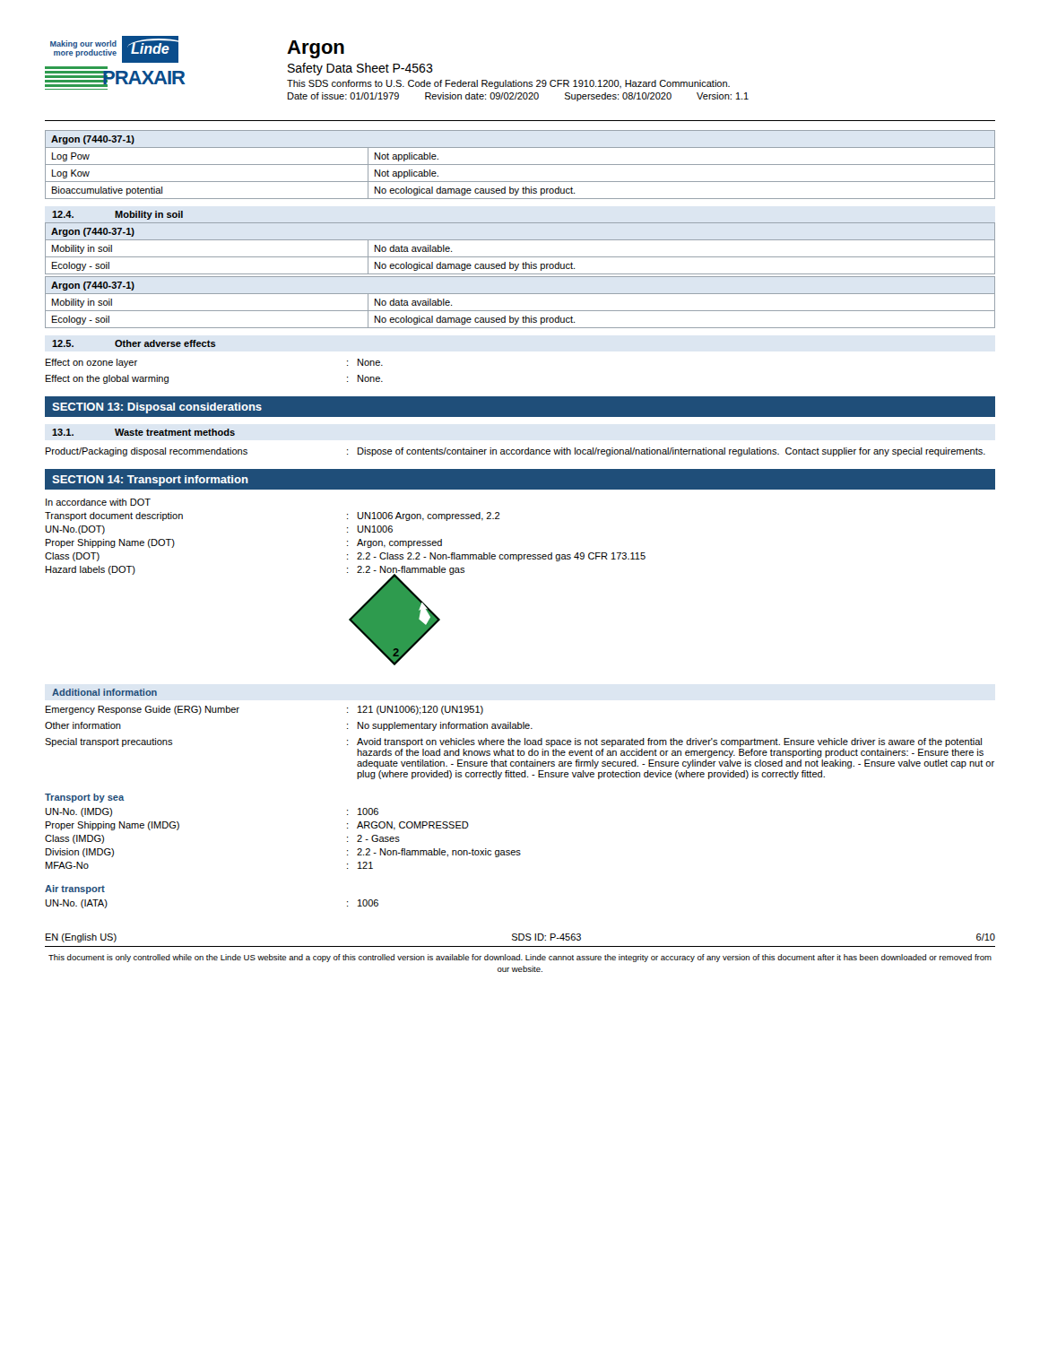Making our world
more productive
Linde
PRAXAIR
Argon
Safety Data Sheet P-4563
This SDS conforms to U.S. Code of Federal Regulations 29 CFR 1910.1200, Hazard Communication.
Date of issue: 01/01/1979 Revision date: 09/02/2020 Supersedes: 08/10/2020 Version: 1.1
| Argon (7440-37-1) |
| --- |
| Log Pow | Not applicable. |
| Log Kow | Not applicable. |
| Bioaccumulative potential | No ecological damage caused by this product. |
12.4. Mobility in soil
| Argon (7440-37-1) |
| --- |
| Mobility in soil | No data available. |
| Ecology - soil | No ecological damage caused by this product. |
| Argon (7440-37-1) |
| --- |
| Mobility in soil | No data available. |
| Ecology - soil | No ecological damage caused by this product. |
12.5. Other adverse effects
Effect on ozone layer
:
None.
Effect on the global warming
:
None.
SECTION 13: Disposal considerations
13.1. Waste treatment methods
Product/Packaging disposal recommendations
:
Dispose of contents/container in accordance with local/regional/national/international regulations. Contact supplier for any special requirements.
SECTION 14: Transport information
In accordance with DOT
Transport document description
:
UN1006 Argon, compressed, 2.2
UN-No.(DOT)
:
UN1006
Proper Shipping Name (DOT)
:
Argon, compressed
Class (DOT)
:
2.2 - Class 2.2 - Non-flammable compressed gas 49 CFR 173.115
Hazard labels (DOT)
:
2.2 - Non-flammable gas
2
Additional information
Emergency Response Guide (ERG) Number
:
121 (UN1006);120 (UN1951)
Other information
:
No supplementary information available.
Special transport precautions
:
Avoid transport on vehicles where the load space is not separated from the driver's compartment. Ensure vehicle driver is aware of the potential hazards of the load and knows what to do in the event of an accident or an emergency. Before transporting product containers: - Ensure there is adequate ventilation. - Ensure that containers are firmly secured. - Ensure cylinder valve is closed and not leaking. - Ensure valve outlet cap nut or plug (where provided) is correctly fitted. - Ensure valve protection device (where provided) is correctly fitted.
Transport by sea
UN-No. (IMDG)
:
1006
Proper Shipping Name (IMDG)
:
ARGON, COMPRESSED
Class (IMDG)
:
2 - Gases
Division (IMDG)
:
2.2 - Non-flammable, non-toxic gases
MFAG-No
:
121
Air transport
UN-No. (IATA)
:
1006
EN (English US) SDS ID: P-4563 6/10
This document is only controlled while on the Linde US website and a copy of this controlled version is available for download. Linde cannot assure the integrity or accuracy of any version of this document after it has been downloaded or removed from our website.